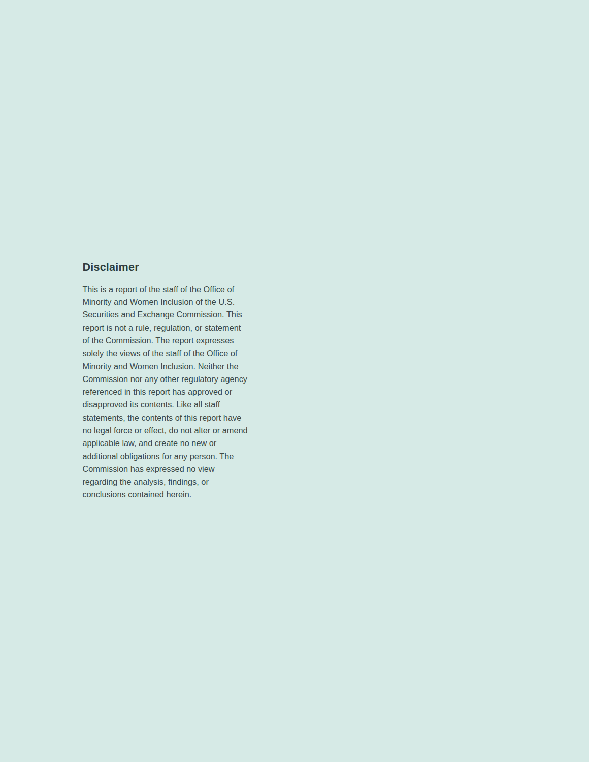Disclaimer
This is a report of the staff of the Office of Minority and Women Inclusion of the U.S. Securities and Exchange Commission. This report is not a rule, regulation, or statement of the Commission. The report expresses solely the views of the staff of the Office of Minority and Women Inclusion. Neither the Commission nor any other regulatory agency referenced in this report has approved or disapproved its contents. Like all staff statements, the contents of this report have no legal force or effect, do not alter or amend applicable law, and create no new or additional obligations for any person. The Commission has expressed no view regarding the analysis, findings, or conclusions contained herein.